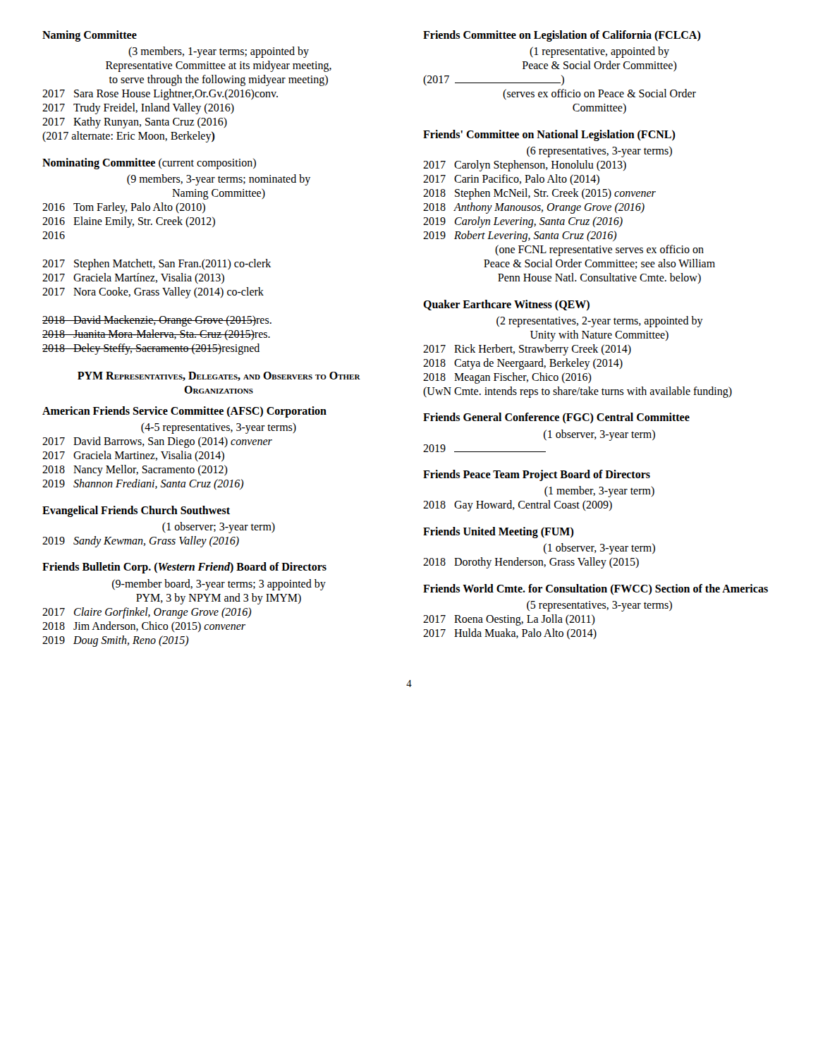Naming Committee
(3 members, 1-year terms; appointed by
Representative Committee at its midyear meeting,
to serve through the following midyear meeting)
2017 Sara Rose House Lightner,Or.Gv.(2016)conv.
2017 Trudy Freidel, Inland Valley (2016)
2017 Kathy Runyan, Santa Cruz (2016)
(2017 alternate: Eric Moon, Berkeley)
Nominating Committee (current composition)
(9 members, 3-year terms; nominated by
Naming Committee)
2016 Tom Farley, Palo Alto (2010)
2016 Elaine Emily, Str. Creek (2012)
2016
2017 Stephen Matchett, San Fran.(2011) co-clerk
2017 Graciela Martínez, Visalia (2013)
2017 Nora Cooke, Grass Valley (2014) co-clerk
2018 David Mackenzie, Orange Grove (2015) res.
2018 Juanita Mora-Malerva, Sta. Cruz (2015) res.
2018 Delcy Steffy, Sacramento (2015) resigned
PYM Representatives, Delegates, and Observers to Other Organizations
American Friends Service Committee (AFSC) Corporation
(4-5 representatives, 3-year terms)
2017 David Barrows, San Diego (2014) convener
2017 Graciela Martinez, Visalia (2014)
2018 Nancy Mellor, Sacramento (2012)
2019 Shannon Frediani, Santa Cruz (2016)
Evangelical Friends Church Southwest
(1 observer; 3-year term)
2019 Sandy Kewman, Grass Valley (2016)
Friends Bulletin Corp. (Western Friend) Board of Directors
(9-member board, 3-year terms; 3 appointed by
PYM, 3 by NPYM and 3 by IMYM)
2017 Claire Gorfinkel, Orange Grove (2016)
2018 Jim Anderson, Chico (2015) convener
2019 Doug Smith, Reno (2015)
Friends Committee on Legislation of California (FCLCA)
(1 representative, appointed by
Peace & Social Order Committee)
(2017 )
(serves ex officio on Peace & Social Order
Committee)
Friends' Committee on National Legislation (FCNL)
(6 representatives, 3-year terms)
2017 Carolyn Stephenson, Honolulu (2013)
2017 Carin Pacifico, Palo Alto (2014)
2018 Stephen McNeil, Str. Creek (2015) convener
2018 Anthony Manousos, Orange Grove (2016)
2019 Carolyn Levering, Santa Cruz (2016)
2019 Robert Levering, Santa Cruz (2016)
(one FCNL representative serves ex officio on
Peace & Social Order Committee; see also William
Penn House Natl. Consultative Cmte. below)
Quaker Earthcare Witness (QEW)
(2 representatives, 2-year terms, appointed by
Unity with Nature Committee)
2017 Rick Herbert, Strawberry Creek (2014)
2018 Catya de Neergaard, Berkeley (2014)
2018 Meagan Fischer, Chico (2016)
(UwN Cmte. intends reps to share/take turns with available funding)
Friends General Conference (FGC) Central Committee
(1 observer, 3-year term)
2019
Friends Peace Team Project Board of Directors
(1 member, 3-year term)
2018 Gay Howard, Central Coast (2009)
Friends United Meeting (FUM)
(1 observer, 3-year term)
2018 Dorothy Henderson, Grass Valley (2015)
Friends World Cmte. for Consultation (FWCC) Section of the Americas
(5 representatives, 3-year terms)
2017 Roena Oesting, La Jolla (2011)
2017 Hulda Muaka, Palo Alto (2014)
4